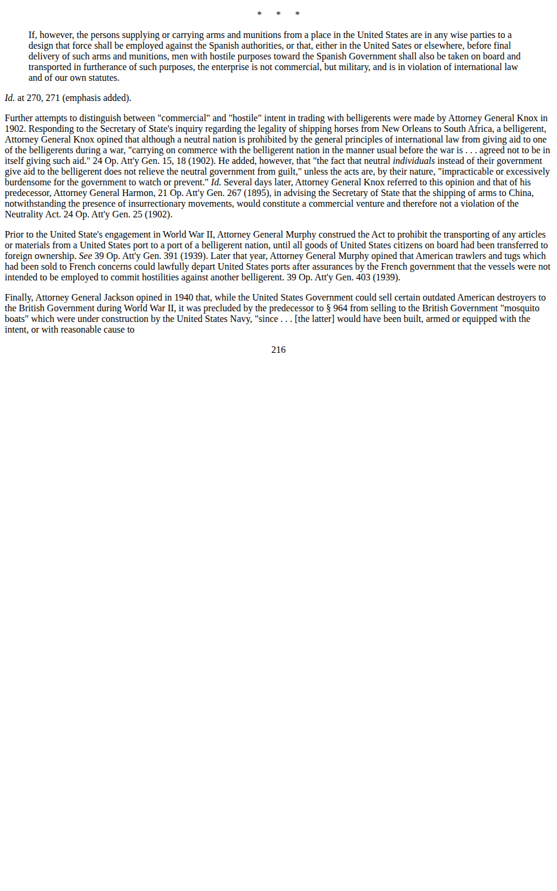* * *
If, however, the persons supplying or carrying arms and munitions from a place in the United States are in any wise parties to a design that force shall be employed against the Spanish authorities, or that, either in the United Sates or elsewhere, before final delivery of such arms and munitions, men with hostile purposes toward the Spanish Government shall also be taken on board and transported in furtherance of such purposes, the enterprise is not commercial, but military, and is in violation of international law and of our own statutes.
Id. at 270, 271 (emphasis added).
Further attempts to distinguish between "commercial" and "hostile" intent in trading with belligerents were made by Attorney General Knox in 1902. Responding to the Secretary of State's inquiry regarding the legality of shipping horses from New Orleans to South Africa, a belligerent, Attorney General Knox opined that although a neutral nation is prohibited by the general principles of international law from giving aid to one of the belligerents during a war, "carrying on commerce with the belligerent nation in the manner usual before the war is . . . agreed not to be in itself giving such aid." 24 Op. Att'y Gen. 15, 18 (1902). He added, however, that "the fact that neutral individuals instead of their government give aid to the belligerent does not relieve the neutral government from guilt," unless the acts are, by their nature, "impracticable or excessively burdensome for the government to watch or prevent." Id. Several days later, Attorney General Knox referred to this opinion and that of his predecessor, Attorney General Harmon, 21 Op. Att'y Gen. 267 (1895), in advising the Secretary of State that the shipping of arms to China, notwithstanding the presence of insurrectionary movements, would constitute a commercial venture and therefore not a violation of the Neutrality Act. 24 Op. Att'y Gen. 25 (1902).
Prior to the United State's engagement in World War II, Attorney General Murphy construed the Act to prohibit the transporting of any articles or materials from a United States port to a port of a belligerent nation, until all goods of United States citizens on board had been transferred to foreign ownership. See 39 Op. Att'y Gen. 391 (1939). Later that year, Attorney General Murphy opined that American trawlers and tugs which had been sold to French concerns could lawfully depart United States ports after assurances by the French government that the vessels were not intended to be employed to commit hostilities against another belligerent. 39 Op. Att'y Gen. 403 (1939).
Finally, Attorney General Jackson opined in 1940 that, while the United States Government could sell certain outdated American destroyers to the British Government during World War II, it was precluded by the predecessor to § 964 from selling to the British Government "mosquito boats" which were under construction by the United States Navy, "since . . . [the latter] would have been built, armed or equipped with the intent, or with reasonable cause to
216